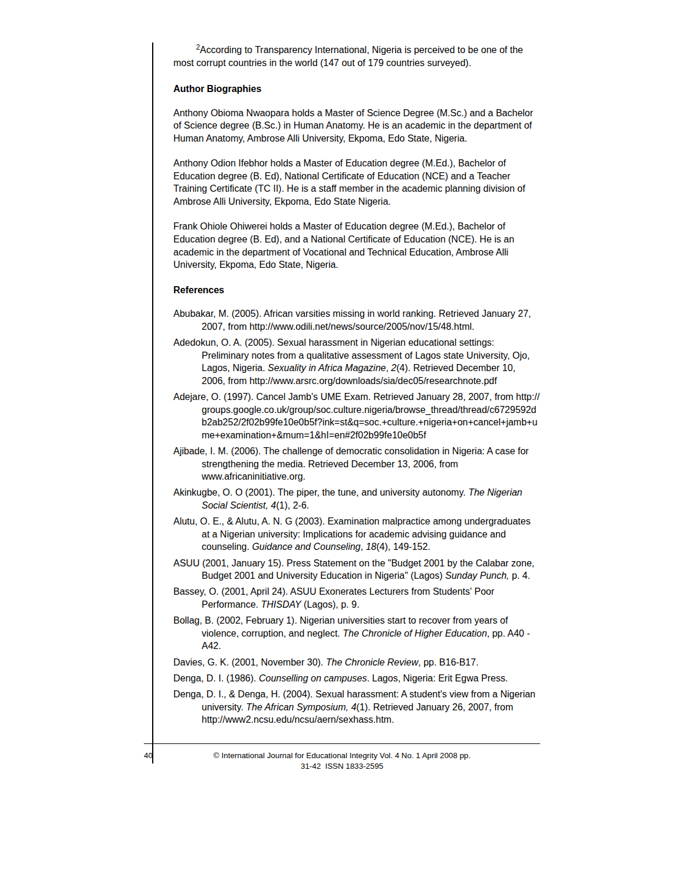2According to Transparency International, Nigeria is perceived to be one of the most corrupt countries in the world (147 out of 179 countries surveyed).
Author Biographies
Anthony Obioma Nwaopara holds a Master of Science Degree (M.Sc.) and a Bachelor of Science degree (B.Sc.) in Human Anatomy. He is an academic in the department of Human Anatomy, Ambrose Alli University, Ekpoma, Edo State, Nigeria.
Anthony Odion Ifebhor holds a Master of Education degree (M.Ed.), Bachelor of Education degree (B. Ed), National Certificate of Education (NCE) and a Teacher Training Certificate (TC II). He is a staff member in the academic planning division of Ambrose Alli University, Ekpoma, Edo State Nigeria.
Frank Ohiole Ohiwerei holds a Master of Education degree (M.Ed.), Bachelor of Education degree (B. Ed), and a National Certificate of Education (NCE). He is an academic in the department of Vocational and Technical Education, Ambrose Alli University, Ekpoma, Edo State, Nigeria.
References
Abubakar, M. (2005). African varsities missing in world ranking. Retrieved January 27, 2007, from http://www.odili.net/news/source/2005/nov/15/48.html.
Adedokun, O. A. (2005). Sexual harassment in Nigerian educational settings: Preliminary notes from a qualitative assessment of Lagos state University, Ojo, Lagos, Nigeria. Sexuality in Africa Magazine, 2(4). Retrieved December 10, 2006, from http://www.arsrc.org/downloads/sia/dec05/researchnote.pdf
Adejare, O. (1997). Cancel Jamb's UME Exam. Retrieved January 28, 2007, from http://groups.google.co.uk/group/soc.culture.nigeria/browse_thread/thread/c6729592db2ab252/2f02b99fe10e0b5f?ink=st&q=soc.+culture.+nigeria+on+cancel+jamb+ume+examination+&mum=1&hI=en#2f02b99fe10e0b5f
Ajibade, I. M. (2006). The challenge of democratic consolidation in Nigeria: A case for strengthening the media. Retrieved December 13, 2006, from www.africaninitiative.org.
Akinkugbe, O. O (2001). The piper, the tune, and university autonomy. The Nigerian Social Scientist, 4(1), 2-6.
Alutu, O. E., & Alutu, A. N. G (2003). Examination malpractice among undergraduates at a Nigerian university: Implications for academic advising guidance and counseling. Guidance and Counseling, 18(4), 149-152.
ASUU (2001, January 15). Press Statement on the "Budget 2001 by the Calabar zone, Budget 2001 and University Education in Nigeria" (Lagos) Sunday Punch, p. 4.
Bassey, O. (2001, April 24). ASUU Exonerates Lecturers from Students' Poor Performance. THISDAY (Lagos), p. 9.
Bollag, B. (2002, February 1). Nigerian universities start to recover from years of violence, corruption, and neglect. The Chronicle of Higher Education, pp. A40 - A42.
Davies, G. K. (2001, November 30). The Chronicle Review, pp. B16-B17.
Denga, D. I. (1986). Counselling on campuses. Lagos, Nigeria: Erit Egwa Press.
Denga, D. I., & Denga, H. (2004). Sexual harassment: A student's view from a Nigerian university. The African Symposium, 4(1). Retrieved January 26, 2007, from http://www2.ncsu.edu/ncsu/aern/sexhass.htm.
40 © International Journal for Educational Integrity Vol. 4 No. 1 April 2008 pp. 31-42 ISSN 1833-2595